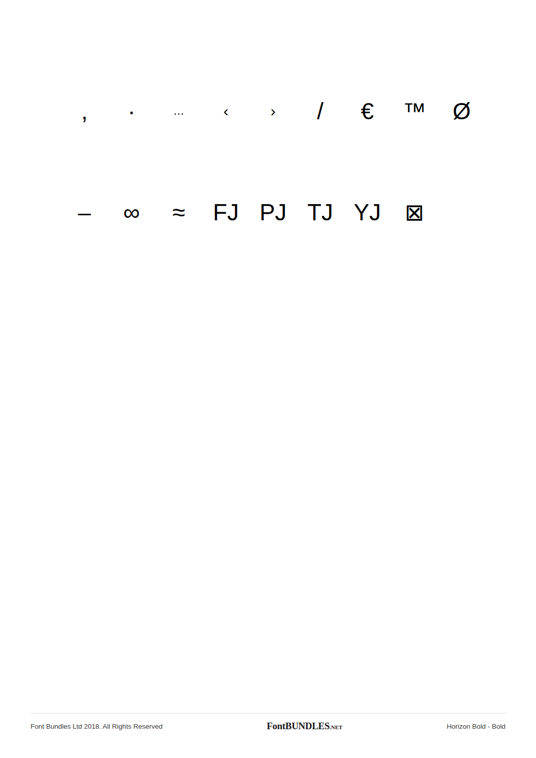,
·
…
‹
›
/
€
™
Ø
–
∞
≈
FJ
PJ
TJ
YJ
⊠
Font Bundles Ltd 2018. All Rights Reserved
FontBUNDLES.NET
Horizon Bold - Bold